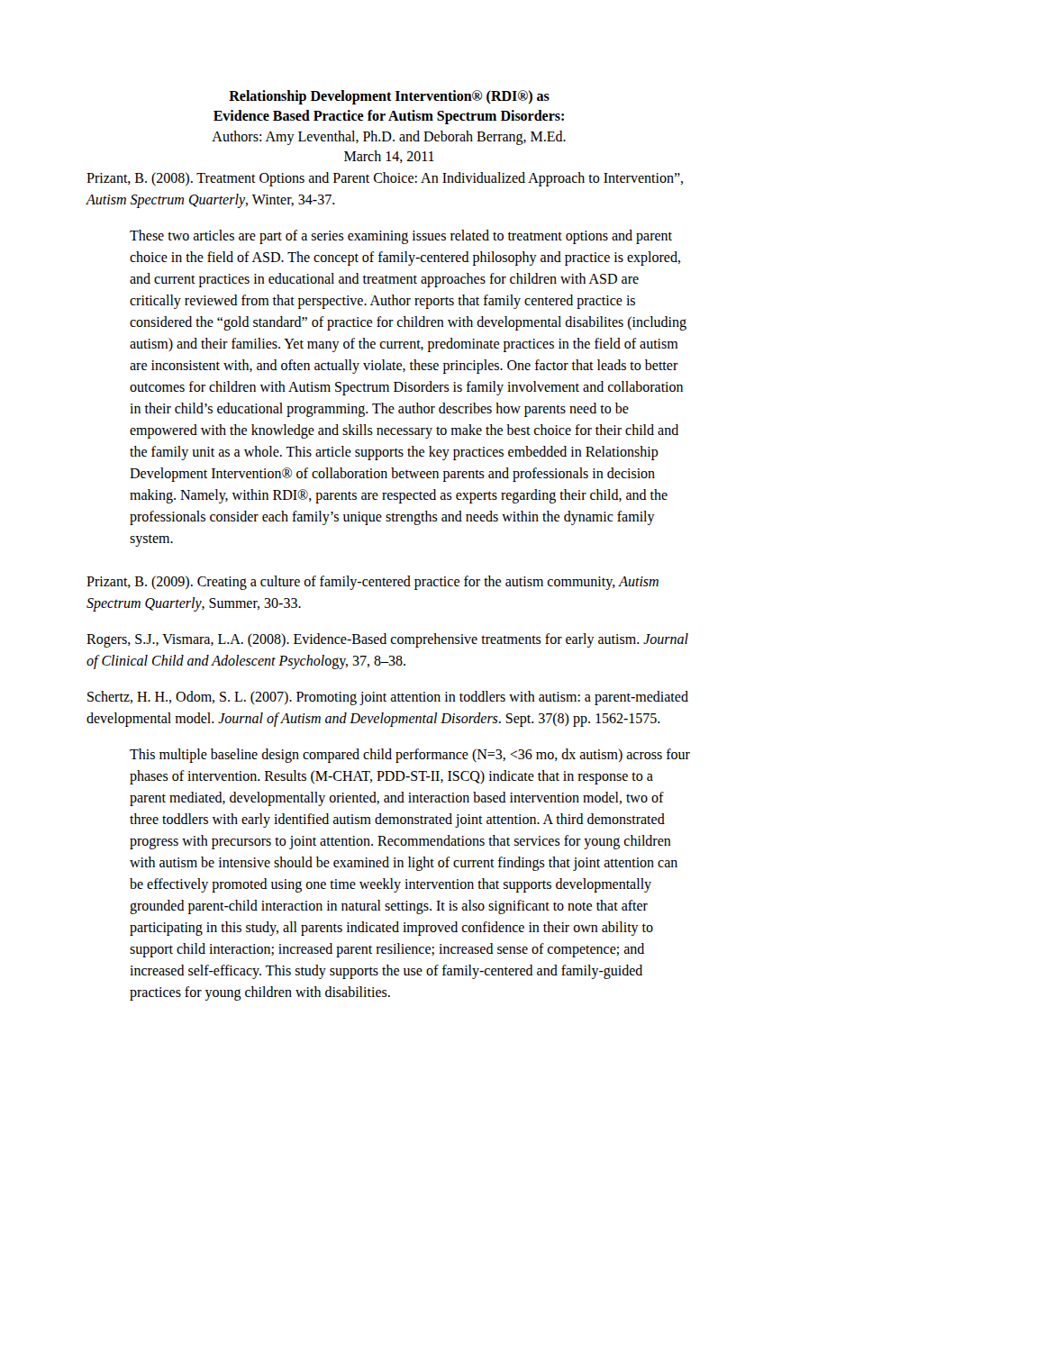Relationship Development Intervention® (RDI®) as
Evidence Based Practice for Autism Spectrum Disorders:
Authors: Amy Leventhal, Ph.D. and Deborah Berrang, M.Ed.
March 14, 2011
Prizant, B. (2008). Treatment Options and Parent Choice: An Individualized Approach to Intervention”, Autism Spectrum Quarterly, Winter, 34-37.
These two articles are part of a series examining issues related to treatment options and parent choice in the field of ASD. The concept of family-centered philosophy and practice is explored, and current practices in educational and treatment approaches for children with ASD are critically reviewed from that perspective. Author reports that family centered practice is considered the “gold standard” of practice for children with developmental disabilites (including autism) and their families. Yet many of the current, predominate practices in the field of autism are inconsistent with, and often actually violate, these principles. One factor that leads to better outcomes for children with Autism Spectrum Disorders is family involvement and collaboration in their child’s educational programming. The author describes how parents need to be empowered with the knowledge and skills necessary to make the best choice for their child and the family unit as a whole. This article supports the key practices embedded in Relationship Development Intervention® of collaboration between parents and professionals in decision making. Namely, within RDI®, parents are respected as experts regarding their child, and the professionals consider each family’s unique strengths and needs within the dynamic family system.
Prizant, B. (2009). Creating a culture of family-centered practice for the autism community, Autism Spectrum Quarterly, Summer, 30-33.
Rogers, S.J., Vismara, L.A. (2008). Evidence-Based comprehensive treatments for early autism. Journal of Clinical Child and Adolescent Psychology, 37, 8–38.
Schertz, H. H., Odom, S. L. (2007). Promoting joint attention in toddlers with autism: a parent-mediated developmental model. Journal of Autism and Developmental Disorders. Sept. 37(8) pp. 1562-1575.
This multiple baseline design compared child performance (N=3, <36 mo, dx autism) across four phases of intervention. Results (M-CHAT, PDD-ST-II, ISCQ) indicate that in response to a parent mediated, developmentally oriented, and interaction based intervention model, two of three toddlers with early identified autism demonstrated joint attention. A third demonstrated progress with precursors to joint attention. Recommendations that services for young children with autism be intensive should be examined in light of current findings that joint attention can be effectively promoted using one time weekly intervention that supports developmentally grounded parent-child interaction in natural settings. It is also significant to note that after participating in this study, all parents indicated improved confidence in their own ability to support child interaction; increased parent resilience; increased sense of competence; and increased self-efficacy. This study supports the use of family-centered and family-guided practices for young children with disabilities.